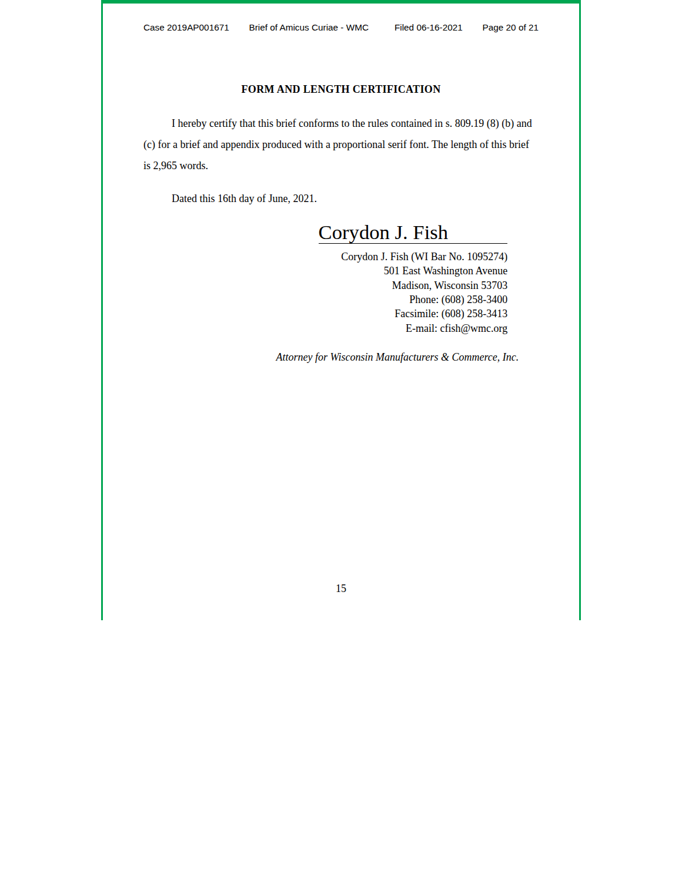Case 2019AP001671 Brief of Amicus Curiae - WMC Filed 06-16-2021 Page 20 of 21
FORM AND LENGTH CERTIFICATION
I hereby certify that this brief conforms to the rules contained in s. 809.19 (8) (b) and (c) for a brief and appendix produced with a proportional serif font. The length of this brief is 2,965 words.
Dated this 16th day of June, 2021.
Corydon J. Fish
Corydon J. Fish (WI Bar No. 1095274)
501 East Washington Avenue
Madison, Wisconsin 53703
Phone: (608) 258-3400
Facsimile: (608) 258-3413
E-mail: cfish@wmc.org
Attorney for Wisconsin Manufacturers & Commerce, Inc.
15